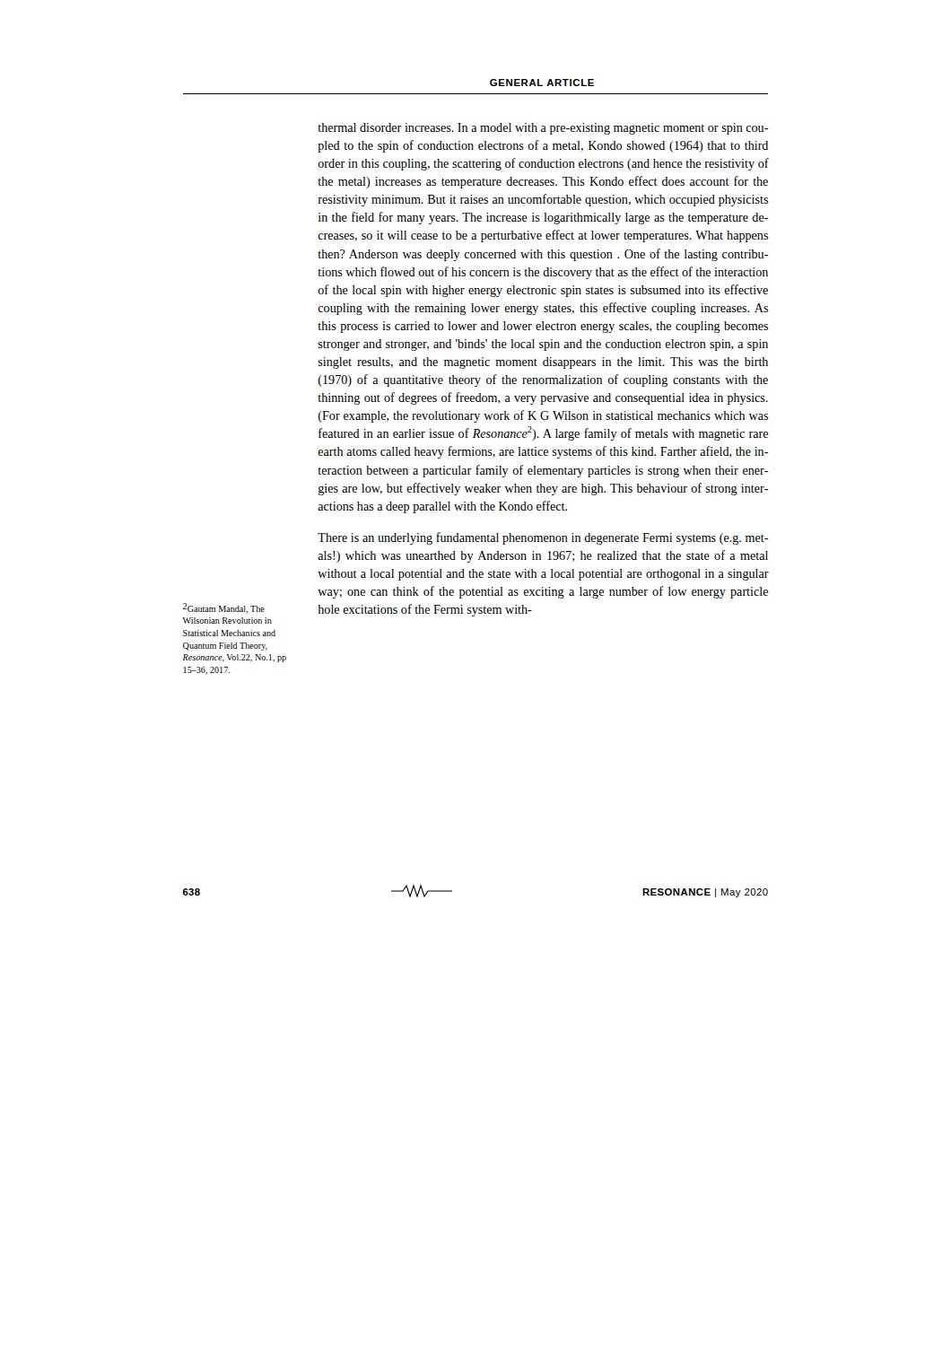GENERAL ARTICLE
2Gautam Mandal, The Wilsonian Revolution in Statistical Mechanics and Quantum Field Theory, Resonance, Vol.22, No.1, pp 15–36, 2017.
thermal disorder increases. In a model with a pre-existing magnetic moment or spin coupled to the spin of conduction electrons of a metal, Kondo showed (1964) that to third order in this coupling, the scattering of conduction electrons (and hence the resistivity of the metal) increases as temperature decreases. This Kondo effect does account for the resistivity minimum. But it raises an uncomfortable question, which occupied physicists in the field for many years. The increase is logarithmically large as the temperature decreases, so it will cease to be a perturbative effect at lower temperatures. What happens then? Anderson was deeply concerned with this question . One of the lasting contributions which flowed out of his concern is the discovery that as the effect of the interaction of the local spin with higher energy electronic spin states is subsumed into its effective coupling with the remaining lower energy states, this effective coupling increases. As this process is carried to lower and lower electron energy scales, the coupling becomes stronger and stronger, and 'binds' the local spin and the conduction electron spin, a spin singlet results, and the magnetic moment disappears in the limit. This was the birth (1970) of a quantitative theory of the renormalization of coupling constants with the thinning out of degrees of freedom, a very pervasive and consequential idea in physics. (For example, the revolutionary work of K G Wilson in statistical mechanics which was featured in an earlier issue of Resonance2). A large family of metals with magnetic rare earth atoms called heavy fermions, are lattice systems of this kind. Farther afield, the interaction between a particular family of elementary particles is strong when their energies are low, but effectively weaker when they are high. This behaviour of strong interactions has a deep parallel with the Kondo effect.
There is an underlying fundamental phenomenon in degenerate Fermi systems (e.g. metals!) which was unearthed by Anderson in 1967; he realized that the state of a metal without a local potential and the state with a local potential are orthogonal in a singular way; one can think of the potential as exciting a large number of low energy particle hole excitations of the Fermi system with-
638
RESONANCE | May 2020